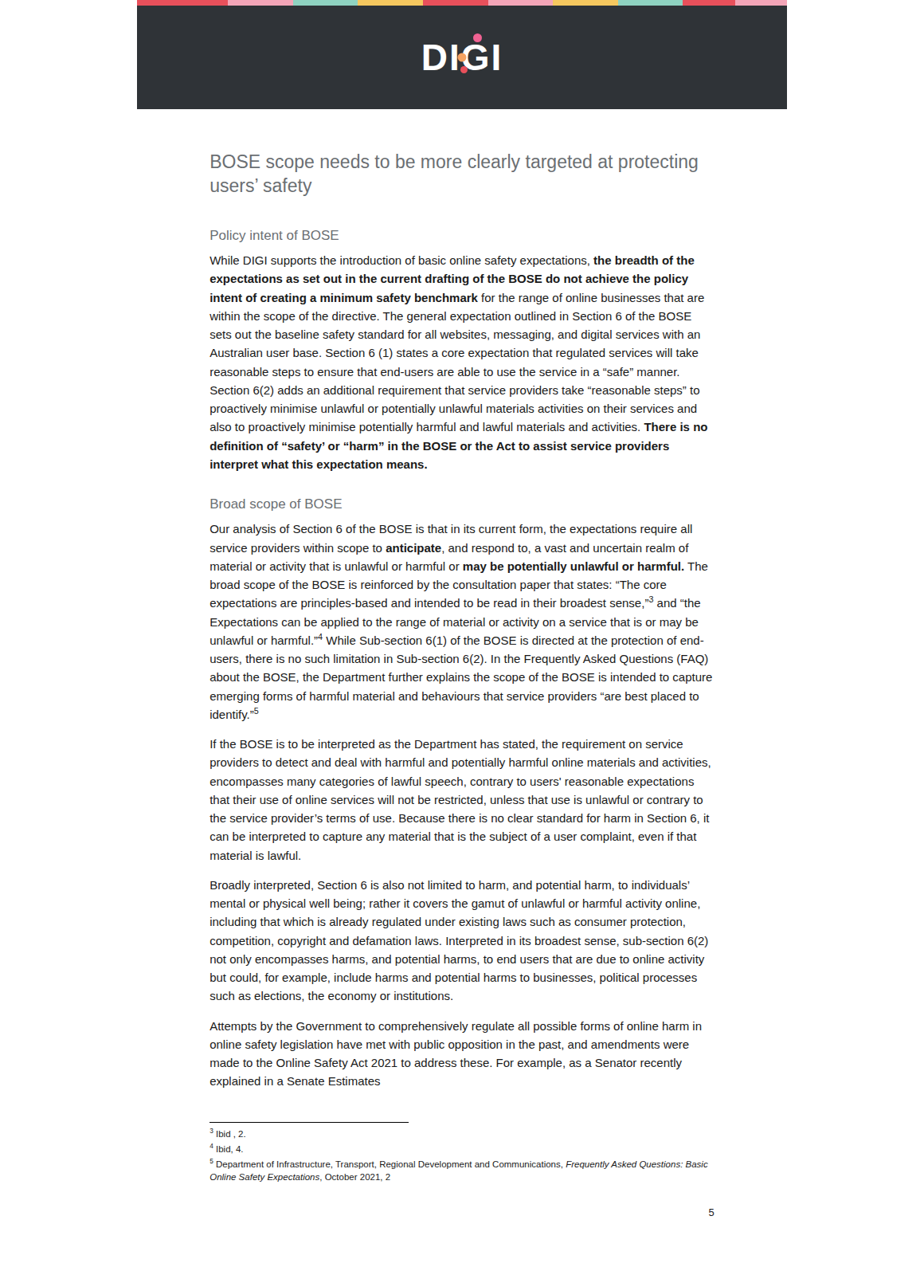DIGI
BOSE scope needs to be more clearly targeted at protecting users’ safety
Policy intent of BOSE
While DIGI supports the introduction of basic online safety expectations, the breadth of the expectations as set out in the current drafting of the BOSE do not achieve the policy intent of creating a minimum safety benchmark for the range of online businesses that are within the scope of the directive. The general expectation outlined in Section 6 of the BOSE sets out the baseline safety standard for all websites, messaging, and digital services with an Australian user base. Section 6 (1) states a core expectation that regulated services will take reasonable steps to ensure that end-users are able to use the service in a “safe” manner. Section 6(2) adds an additional requirement that service providers take “reasonable steps” to proactively minimise unlawful or potentially unlawful materials activities on their services and also to proactively minimise potentially harmful and lawful materials and activities. There is no definition of “safety’ or “harm” in the BOSE or the Act to assist service providers interpret what this expectation means.
Broad scope of BOSE
Our analysis of Section 6 of the BOSE is that in its current form, the expectations require all service providers within scope to anticipate, and respond to, a vast and uncertain realm of material or activity that is unlawful or harmful or may be potentially unlawful or harmful. The broad scope of the BOSE is reinforced by the consultation paper that states: “The core expectations are principles-based and intended to be read in their broadest sense,”3 and “the Expectations can be applied to the range of material or activity on a service that is or may be unlawful or harmful.”4 While Sub-section 6(1) of the BOSE is directed at the protection of end-users, there is no such limitation in Sub-section 6(2). In the Frequently Asked Questions (FAQ) about the BOSE, the Department further explains the scope of the BOSE is intended to capture emerging forms of harmful material and behaviours that service providers “are best placed to identify.”5
If the BOSE is to be interpreted as the Department has stated, the requirement on service providers to detect and deal with harmful and potentially harmful online materials and activities, encompasses many categories of lawful speech, contrary to users' reasonable expectations that their use of online services will not be restricted, unless that use is unlawful or contrary to the service provider’s terms of use. Because there is no clear standard for harm in Section 6, it can be interpreted to capture any material that is the subject of a user complaint, even if that material is lawful.
Broadly interpreted, Section 6 is also not limited to harm, and potential harm, to individuals’ mental or physical well being; rather it covers the gamut of unlawful or harmful activity online, including that which is already regulated under existing laws such as consumer protection, competition, copyright and defamation laws. Interpreted in its broadest sense, sub-section 6(2) not only encompasses harms, and potential harms, to end users that are due to online activity but could, for example, include harms and potential harms to businesses, political processes such as elections, the economy or institutions.
Attempts by the Government to comprehensively regulate all possible forms of online harm in online safety legislation have met with public opposition in the past, and amendments were made to the Online Safety Act 2021 to address these. For example, as a Senator recently explained in a Senate Estimates
3 Ibid , 2.
4 Ibid, 4.
5 Department of Infrastructure, Transport, Regional Development and Communications, Frequently Asked Questions: Basic Online Safety Expectations, October 2021, 2
5